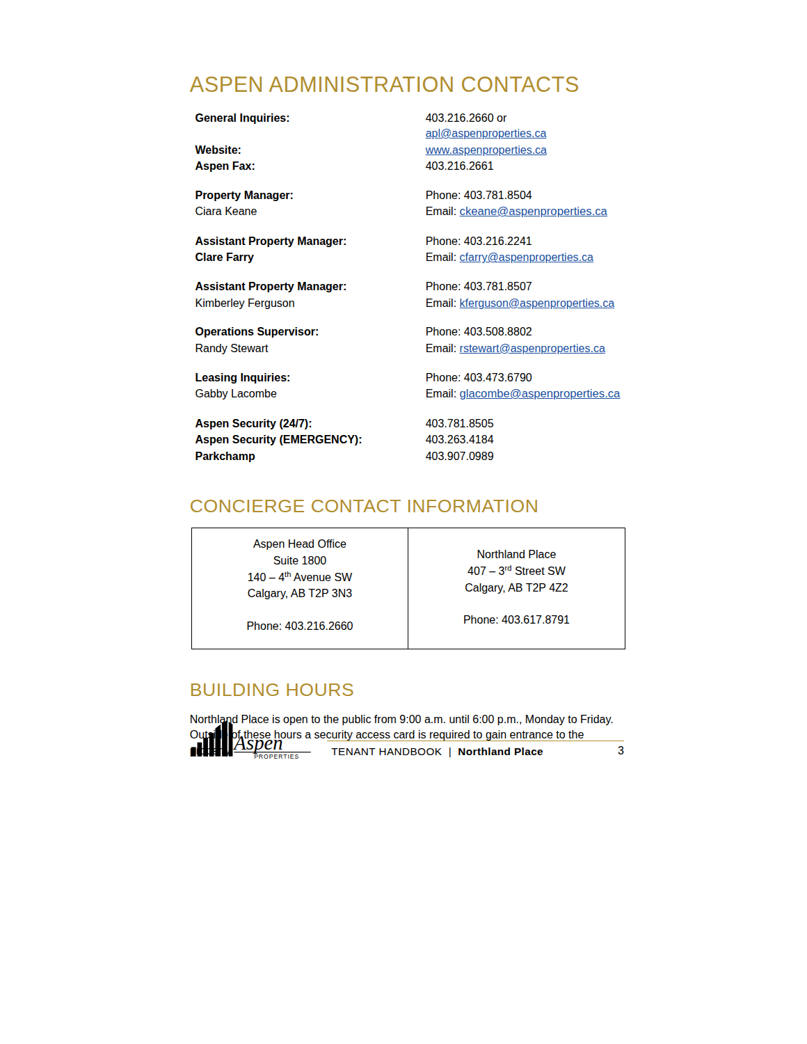ASPEN ADMINISTRATION CONTACTS
| General Inquiries: | 403.216.2660 or apl@aspenproperties.ca |
| Website: | www.aspenproperties.ca |
| Aspen Fax: | 403.216.2661 |
| Property Manager: | Phone: 403.781.8504 |
| Ciara Keane | Email: ckeane@aspenproperties.ca |
| Assistant Property Manager: | Phone: 403.216.2241 |
| Clare Farry | Email: cfarry@aspenproperties.ca |
| Assistant Property Manager: | Phone: 403.781.8507 |
| Kimberley Ferguson | Email: kferguson@aspenproperties.ca |
| Operations Supervisor: | Phone: 403.508.8802 |
| Randy Stewart | Email: rstewart@aspenproperties.ca |
| Leasing Inquiries: | Phone: 403.473.6790 |
| Gabby Lacombe | Email: glacombe@aspenproperties.ca |
| Aspen Security (24/7): | 403.781.8505 |
| Aspen Security (EMERGENCY): | 403.263.4184 |
| Parkchamp | 403.907.0989 |
CONCIERGE CONTACT INFORMATION
| Aspen Head Office Suite 1800 140 – 4 th Avenue SW Calgary, AB T2P 3N3 Phone: 403.216.2660 | Northland Place 407 – 3 rd Street SW Calgary, AB T2P 4Z2 Phone: 403.617.8791 |
BUILDING HOURS
Northland Place is open to the public from 9:00 a.m. until 6:00 p.m., Monday to Friday. Outside of these hours a security access card is required to gain entrance to the property.
Aspen PROPERTIES
TENANT HANDBOOK | Northland Place
3